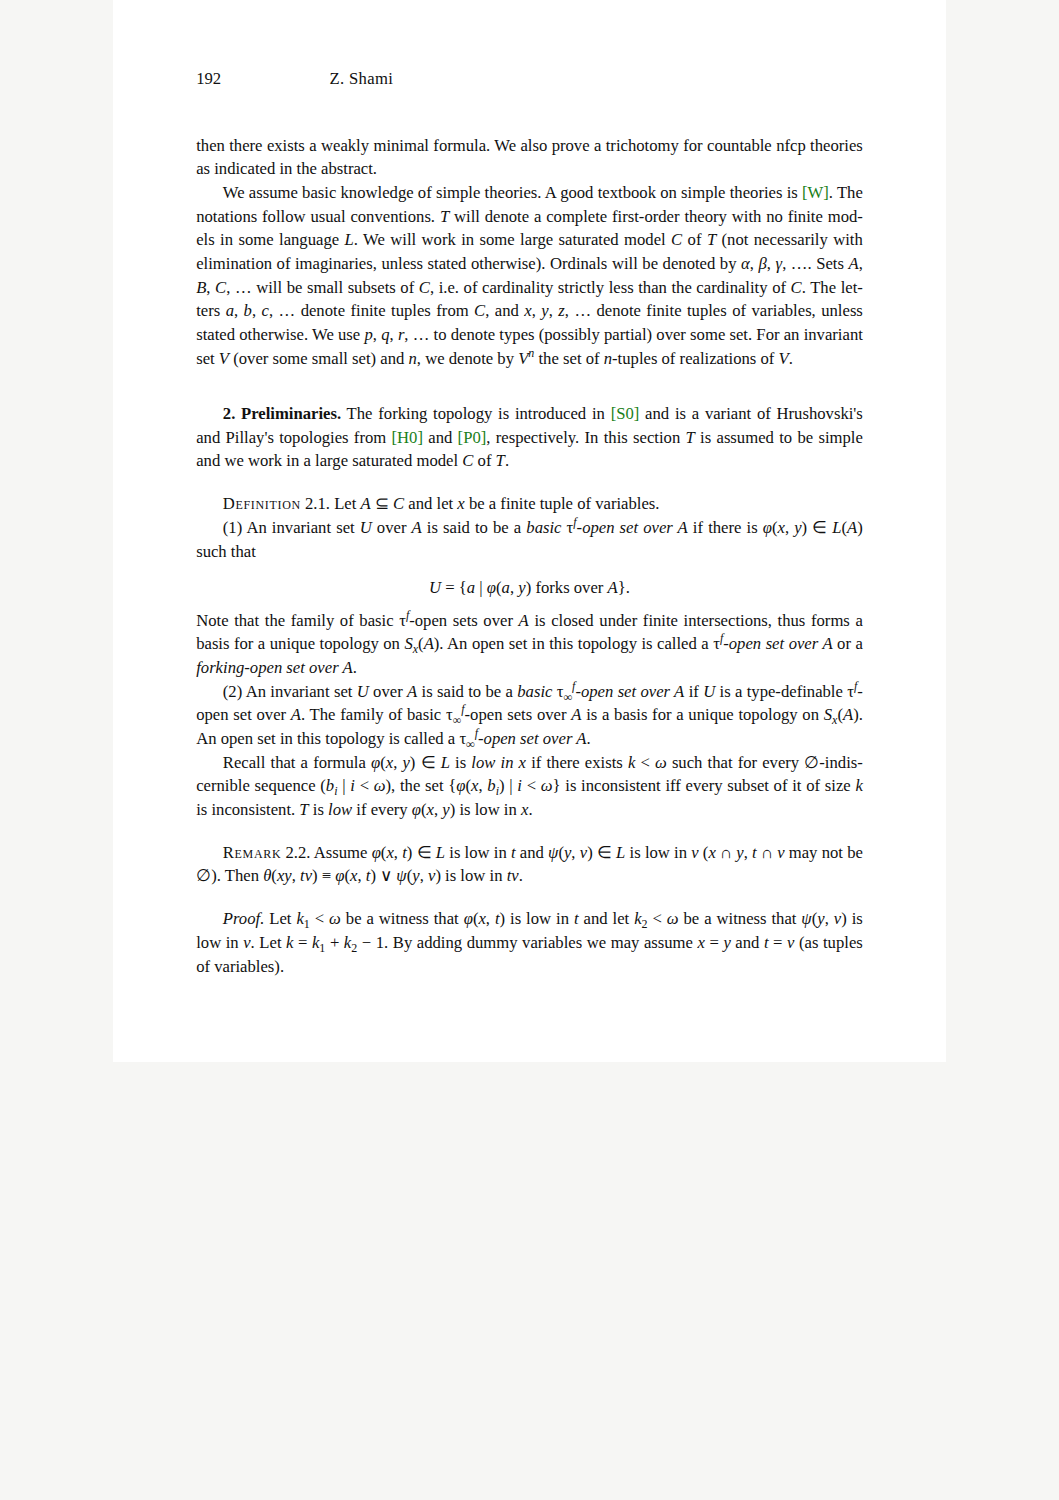192 Z. Shami
then there exists a weakly minimal formula. We also prove a trichotomy for countable nfcp theories as indicated in the abstract.
We assume basic knowledge of simple theories. A good textbook on simple theories is [W]. The notations follow usual conventions. T will denote a complete first-order theory with no finite models in some language L. We will work in some large saturated model C of T (not necessarily with elimination of imaginaries, unless stated otherwise). Ordinals will be denoted by α, β, γ, …. Sets A, B, C, … will be small subsets of C, i.e. of cardinality strictly less than the cardinality of C. The letters a, b, c, … denote finite tuples from C, and x, y, z, … denote finite tuples of variables, unless stated otherwise. We use p, q, r, … to denote types (possibly partial) over some set. For an invariant set V (over some small set) and n, we denote by Vn the set of n-tuples of realizations of V.
2. Preliminaries. The forking topology is introduced in [S0] and is a variant of Hrushovski's and Pillay's topologies from [H0] and [P0], respectively. In this section T is assumed to be simple and we work in a large saturated model C of T.
Definition 2.1. Let A ⊆ C and let x be a finite tuple of variables.
(1) An invariant set U over A is said to be a basic τf-open set over A if there is φ(x, y) ∈ L(A) such that
U = {a | φ(a, y) forks over A}.
Note that the family of basic τf-open sets over A is closed under finite intersections, thus forms a basis for a unique topology on Sx(A). An open set in this topology is called a τf-open set over A or a forking-open set over A.
(2) An invariant set U over A is said to be a basic τ∞f-open set over A if U is a type-definable τf-open set over A. The family of basic τ∞f-open sets over A is a basis for a unique topology on Sx(A). An open set in this topology is called a τ∞f-open set over A.
Recall that a formula φ(x, y) ∈ L is low in x if there exists k < ω such that for every ∅-indiscernible sequence (bi | i < ω), the set {φ(x, bi) | i < ω} is inconsistent iff every subset of it of size k is inconsistent. T is low if every φ(x, y) is low in x.
Remark 2.2. Assume φ(x, t) ∈ L is low in t and ψ(y, v) ∈ L is low in v (x ∩ y, t ∩ v may not be ∅). Then θ(xy, tv) ≡ φ(x, t) ∨ ψ(y, v) is low in tv.
Proof. Let k1 < ω be a witness that φ(x, t) is low in t and let k2 < ω be a witness that ψ(y, v) is low in v. Let k = k1 + k2 − 1. By adding dummy variables we may assume x = y and t = v (as tuples of variables).